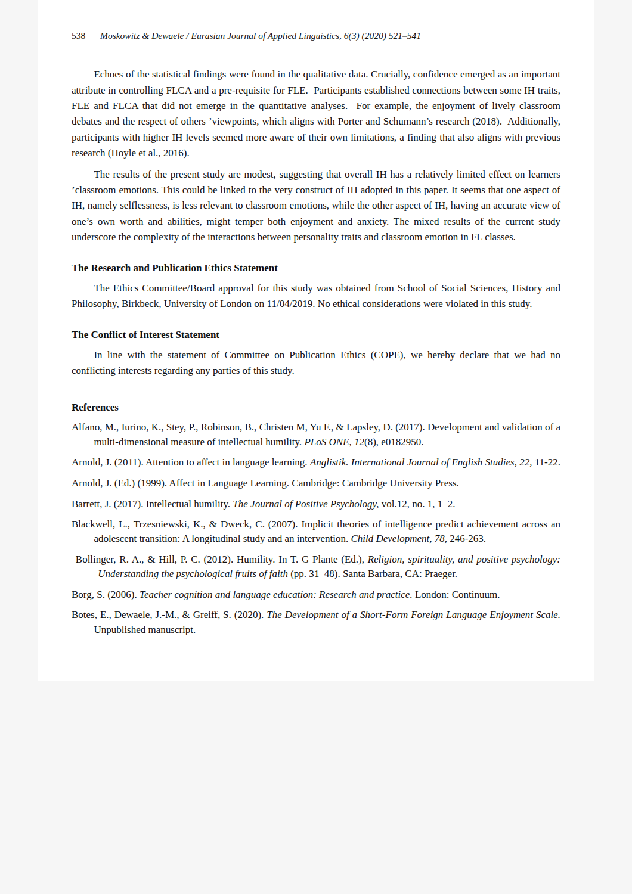538 Moskowitz & Dewaele / Eurasian Journal of Applied Linguistics, 6(3) (2020) 521–541
Echoes of the statistical findings were found in the qualitative data. Crucially, confidence emerged as an important attribute in controlling FLCA and a pre-requisite for FLE. Participants established connections between some IH traits, FLE and FLCA that did not emerge in the quantitative analyses. For example, the enjoyment of lively classroom debates and the respect of others ’viewpoints, which aligns with Porter and Schumann’s research (2018). Additionally, participants with higher IH levels seemed more aware of their own limitations, a finding that also aligns with previous research (Hoyle et al., 2016).
The results of the present study are modest, suggesting that overall IH has a relatively limited effect on learners ’classroom emotions. This could be linked to the very construct of IH adopted in this paper. It seems that one aspect of IH, namely selflessness, is less relevant to classroom emotions, while the other aspect of IH, having an accurate view of one’s own worth and abilities, might temper both enjoyment and anxiety. The mixed results of the current study underscore the complexity of the interactions between personality traits and classroom emotion in FL classes.
The Research and Publication Ethics Statement
The Ethics Committee/Board approval for this study was obtained from School of Social Sciences, History and Philosophy, Birkbeck, University of London on 11/04/2019. No ethical considerations were violated in this study.
The Conflict of Interest Statement
In line with the statement of Committee on Publication Ethics (COPE), we hereby declare that we had no conflicting interests regarding any parties of this study.
References
Alfano, M., Iurino, K., Stey, P., Robinson, B., Christen M, Yu F., & Lapsley, D. (2017). Development and validation of a multi-dimensional measure of intellectual humility. PLoS ONE, 12(8), e0182950.
Arnold, J. (2011). Attention to affect in language learning. Anglistik. International Journal of English Studies, 22, 11-22.
Arnold, J. (Ed.) (1999). Affect in Language Learning. Cambridge: Cambridge University Press.
Barrett, J. (2017). Intellectual humility. The Journal of Positive Psychology, vol.12, no. 1, 1–2.
Blackwell, L., Trzesniewski, K., & Dweck, C. (2007). Implicit theories of intelligence predict achievement across an adolescent transition: A longitudinal study and an intervention. Child Development, 78, 246-263.
Bollinger, R. A., & Hill, P. C. (2012). Humility. In T. G Plante (Ed.), Religion, spirituality, and positive psychology: Understanding the psychological fruits of faith (pp. 31–48). Santa Barbara, CA: Praeger.
Borg, S. (2006). Teacher cognition and language education: Research and practice. London: Continuum.
Botes, E., Dewaele, J.-M., & Greiff, S. (2020). The Development of a Short-Form Foreign Language Enjoyment Scale. Unpublished manuscript.